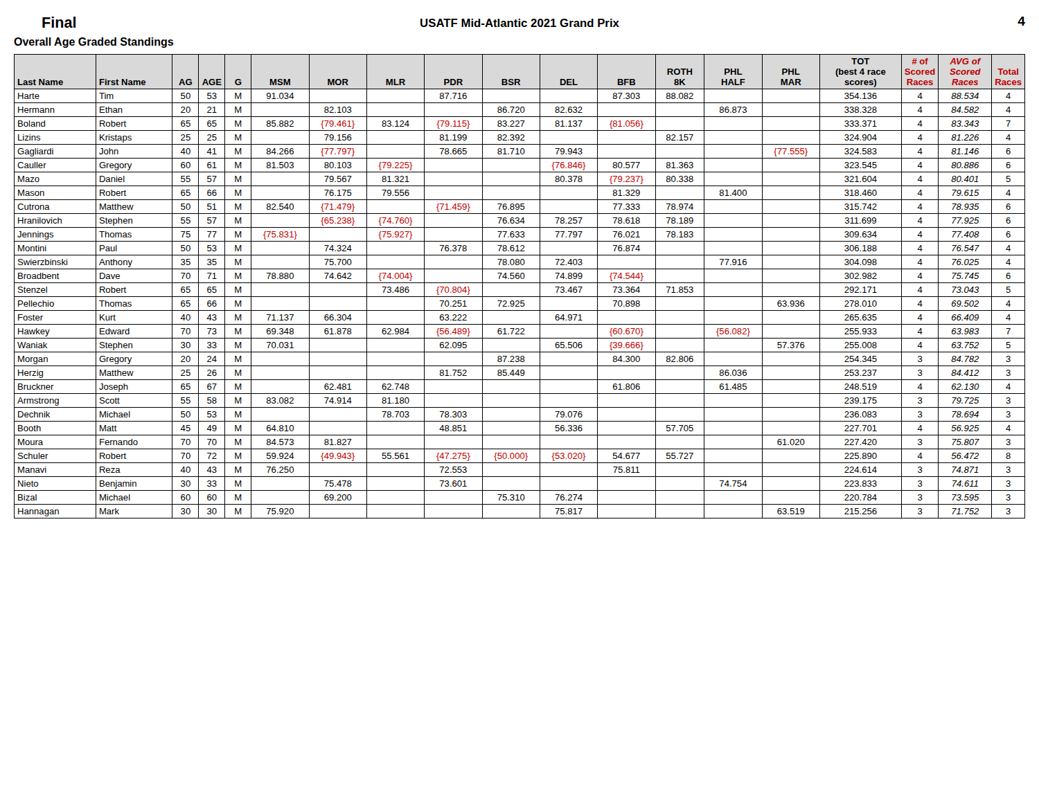Final
USATF Mid-Atlantic 2021 Grand Prix
4
Overall Age Graded Standings
| Last Name | First Name | AG | AGE | G | MSM | MOR | MLR | PDR | BSR | DEL | BFB | ROTH 8K | PHL HALF | PHL MAR | TOT (best 4 race scores) | # of Scored Races | AVG of Scored Races | Total Races |
| --- | --- | --- | --- | --- | --- | --- | --- | --- | --- | --- | --- | --- | --- | --- | --- | --- | --- | --- |
| Harte | Tim | 50 | 53 | M | 91.034 | | | 87.716 | | | 87.303 | 88.082 | | | 354.136 | 4 | 88.534 | 4 |
| Hermann | Ethan | 20 | 21 | M | | 82.103 | | | 86.720 | 82.632 | | | 86.873 | | 338.328 | 4 | 84.582 | 4 |
| Boland | Robert | 65 | 65 | M | 85.882 | {79.461} | 83.124 | {79.115} | 83.227 | 81.137 | {81.056} | | | | 333.371 | 4 | 83.343 | 7 |
| Lizins | Kristaps | 25 | 25 | M | | 79.156 | | 81.199 | 82.392 | | | 82.157 | | | 324.904 | 4 | 81.226 | 4 |
| Gagliardi | John | 40 | 41 | M | 84.266 | {77.797} | | 78.665 | 81.710 | 79.943 | | | | {77.555} | 324.583 | 4 | 81.146 | 6 |
| Cauller | Gregory | 60 | 61 | M | 81.503 | 80.103 | {79.225} | | | {76.846} | 80.577 | 81.363 | | | 323.545 | 4 | 80.886 | 6 |
| Mazo | Daniel | 55 | 57 | M | | 79.567 | 81.321 | | | 80.378 | {79.237} | 80.338 | | | 321.604 | 4 | 80.401 | 5 |
| Mason | Robert | 65 | 66 | M | | 76.175 | 79.556 | | | | 81.329 | | 81.400 | | 318.460 | 4 | 79.615 | 4 |
| Cutrona | Matthew | 50 | 51 | M | 82.540 | {71.479} | | {71.459} | 76.895 | | 77.333 | 78.974 | | | 315.742 | 4 | 78.935 | 6 |
| Hranilovich | Stephen | 55 | 57 | M | | {65.238} | {74.760} | | 76.634 | 78.257 | 78.618 | 78.189 | | | 311.699 | 4 | 77.925 | 6 |
| Jennings | Thomas | 75 | 77 | M | {75.831} | | {75.927} | | 77.633 | 77.797 | 76.021 | 78.183 | | | 309.634 | 4 | 77.408 | 6 |
| Montini | Paul | 50 | 53 | M | | 74.324 | | 76.378 | 78.612 | | 76.874 | | | | 306.188 | 4 | 76.547 | 4 |
| Swierzbinski | Anthony | 35 | 35 | M | | 75.700 | | | 78.080 | 72.403 | | | 77.916 | | 304.098 | 4 | 76.025 | 4 |
| Broadbent | Dave | 70 | 71 | M | 78.880 | 74.642 | {74.004} | | 74.560 | 74.899 | {74.544} | | | | 302.982 | 4 | 75.745 | 6 |
| Stenzel | Robert | 65 | 65 | M | | | 73.486 | {70.804} | | 73.467 | 73.364 | 71.853 | | | 292.171 | 4 | 73.043 | 5 |
| Pellechio | Thomas | 65 | 66 | M | | | | 70.251 | 72.925 | | 70.898 | | | 63.936 | 278.010 | 4 | 69.502 | 4 |
| Foster | Kurt | 40 | 43 | M | 71.137 | 66.304 | | 63.222 | | 64.971 | | | | | 265.635 | 4 | 66.409 | 4 |
| Hawkey | Edward | 70 | 73 | M | 69.348 | 61.878 | 62.984 | {56.489} | 61.722 | | {60.670} | | {56.082} | | 255.933 | 4 | 63.983 | 7 |
| Waniak | Stephen | 30 | 33 | M | 70.031 | | | 62.095 | | 65.506 | {39.666} | | | 57.376 | 255.008 | 4 | 63.752 | 5 |
| Morgan | Gregory | 20 | 24 | M | | | | | 87.238 | | 84.300 | 82.806 | | | 254.345 | 3 | 84.782 | 3 |
| Herzig | Matthew | 25 | 26 | M | | | | 81.752 | 85.449 | | | | 86.036 | | 253.237 | 3 | 84.412 | 3 |
| Bruckner | Joseph | 65 | 67 | M | | 62.481 | 62.748 | | | | 61.806 | | 61.485 | | 248.519 | 4 | 62.130 | 4 |
| Armstrong | Scott | 55 | 58 | M | 83.082 | 74.914 | 81.180 | | | | | | | | 239.175 | 3 | 79.725 | 3 |
| Dechnik | Michael | 50 | 53 | M | | | 78.703 | 78.303 | | 79.076 | | | | | 236.083 | 3 | 78.694 | 3 |
| Booth | Matt | 45 | 49 | M | 64.810 | | | 48.851 | | 56.336 | | 57.705 | | | 227.701 | 4 | 56.925 | 4 |
| Moura | Fernando | 70 | 70 | M | 84.573 | 81.827 | | | | | | | | 61.020 | 227.420 | 3 | 75.807 | 3 |
| Schuler | Robert | 70 | 72 | M | 59.924 | {49.943} | 55.561 | {47.275} | {50.000} | {53.020} | 54.677 | 55.727 | | | 225.890 | 4 | 56.472 | 8 |
| Manavi | Reza | 40 | 43 | M | 76.250 | | | 72.553 | | | 75.811 | | | | 224.614 | 3 | 74.871 | 3 |
| Nieto | Benjamin | 30 | 33 | M | | 75.478 | | 73.601 | | | | | 74.754 | | 223.833 | 3 | 74.611 | 3 |
| Bizal | Michael | 60 | 60 | M | | 69.200 | | | 75.310 | 76.274 | | | | | 220.784 | 3 | 73.595 | 3 |
| Hannagan | Mark | 30 | 30 | M | 75.920 | | | | | 75.817 | | | | 63.519 | 215.256 | 3 | 71.752 | 3 |